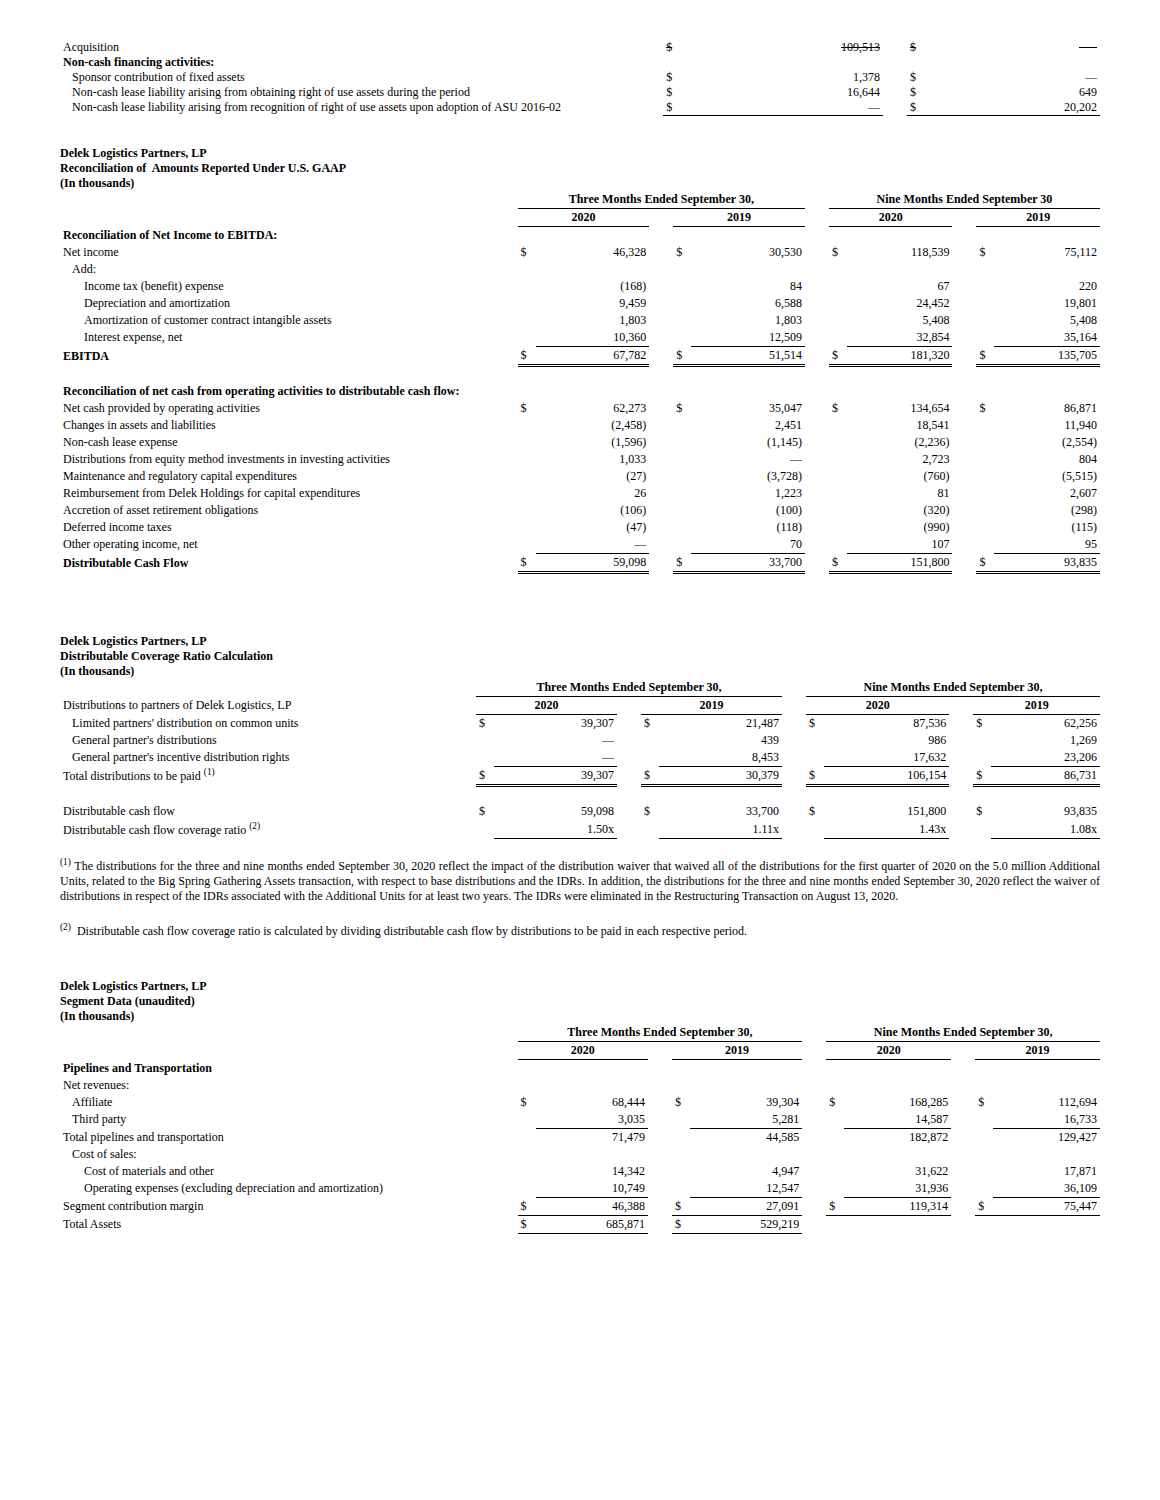| Acquisition | $ | 109,513 | | $ | |
| Non-cash financing activities: | |
| Sponsor contribution of fixed assets | $ | 1,378 | | $ | — |
| Non-cash lease liability arising from obtaining right of use assets during the period | $ | 16,644 | | $ | 649 |
| Non-cash lease liability arising from recognition of right of use assets upon adoption of ASU 2016-02 | $ | — | | $ | 20,202 |
Delek Logistics Partners, LP
Reconciliation of Amounts Reported Under U.S. GAAP
(In thousands)
| | Three Months Ended September 30, | | Nine Months Ended September 30 |
| | 2020 | | 2019 | | 2020 | | 2019 |
| Reconciliation of Net Income to EBITDA: | |
| Net income | $ | 46,328 | | $ | 30,530 | | $ | 118,539 | | $ | 75,112 |
| Add: | |
| Income tax (benefit) expense | | (168) | | | 84 | | | 67 | | | 220 |
| Depreciation and amortization | | 9,459 | | | 6,588 | | | 24,452 | | | 19,801 |
| Amortization of customer contract intangible assets | | 1,803 | | | 1,803 | | | 5,408 | | | 5,408 |
| Interest expense, net | | 10,360 | | | 12,509 | | | 32,854 | | | 35,164 |
| EBITDA | $ | 67,782 | | $ | 51,514 | | $ | 181,320 | | $ | 135,705 |
| Reconciliation of net cash from operating activities to distributable cash flow: | |
| Net cash provided by operating activities | $ | 62,273 | | $ | 35,047 | | $ | 134,654 | | $ | 86,871 |
| Changes in assets and liabilities | | (2,458) | | | 2,451 | | | 18,541 | | | 11,940 |
| Non-cash lease expense | | (1,596) | | | (1,145) | | | (2,236) | | | (2,554) |
| Distributions from equity method investments in investing activities | | 1,033 | | | — | | | 2,723 | | | 804 |
| Maintenance and regulatory capital expenditures | | (27) | | | (3,728) | | | (760) | | | (5,515) |
| Reimbursement from Delek Holdings for capital expenditures | | 26 | | | 1,223 | | | 81 | | | 2,607 |
| Accretion of asset retirement obligations | | (106) | | | (100) | | | (320) | | | (298) |
| Deferred income taxes | | (47) | | | (118) | | | (990) | | | (115) |
| Other operating income, net | | — | | | 70 | | | 107 | | | 95 |
| Distributable Cash Flow | $ | 59,098 | | $ | 33,700 | | $ | 151,800 | | $ | 93,835 |
Delek Logistics Partners, LP
Distributable Coverage Ratio Calculation
(In thousands)
| | Three Months Ended September 30, | | Nine Months Ended September 30, |
| Distributions to partners of Delek Logistics, LP | 2020 | | 2019 | | 2020 | | 2019 |
| Limited partners' distribution on common units | $ | 39,307 | | $ | 21,487 | | $ | 87,536 | | $ | 62,256 |
| General partner's distributions | | — | | | 439 | | | 986 | | | 1,269 |
| General partner's incentive distribution rights | | — | | | 8,453 | | | 17,632 | | | 23,206 |
| Total distributions to be paid (1) | $ | 39,307 | | $ | 30,379 | | $ | 106,154 | | $ | 86,731 |
| Distributable cash flow | $ | 59,098 | | $ | 33,700 | | $ | 151,800 | | $ | 93,835 |
| Distributable cash flow coverage ratio (2) | | 1.50x | | | 1.11x | | | 1.43x | | | 1.08x |
(1) The distributions for the three and nine months ended September 30, 2020 reflect the impact of the distribution waiver that waived all of the distributions for the first quarter of 2020 on the 5.0 million Additional Units, related to the Big Spring Gathering Assets transaction, with respect to base distributions and the IDRs. In addition, the distributions for the three and nine months ended September 30, 2020 reflect the waiver of distributions in respect of the IDRs associated with the Additional Units for at least two years. The IDRs were eliminated in the Restructuring Transaction on August 13, 2020.
(2) Distributable cash flow coverage ratio is calculated by dividing distributable cash flow by distributions to be paid in each respective period.
Delek Logistics Partners, LP
Segment Data (unaudited)
(In thousands)
| | Three Months Ended September 30, | | Nine Months Ended September 30, |
| | 2020 | | 2019 | | 2020 | | 2019 |
| Pipelines and Transportation | |
| Net revenues: | |
| Affiliate | $ | 68,444 | | $ | 39,304 | | $ | 168,285 | | $ | 112,694 |
| Third party | | 3,035 | | | 5,281 | | | 14,587 | | | 16,733 |
| Total pipelines and transportation | | 71,479 | | | 44,585 | | | 182,872 | | | 129,427 |
| Cost of sales: | |
| Cost of materials and other | | 14,342 | | | 4,947 | | | 31,622 | | | 17,871 |
| Operating expenses (excluding depreciation and amortization) | | 10,749 | | | 12,547 | | | 31,936 | | | 36,109 |
| Segment contribution margin | $ | 46,388 | | $ | 27,091 | | $ | 119,314 | | $ | 75,447 |
| Total Assets | $ | 685,871 | | $ | 529,219 | | | | | | |